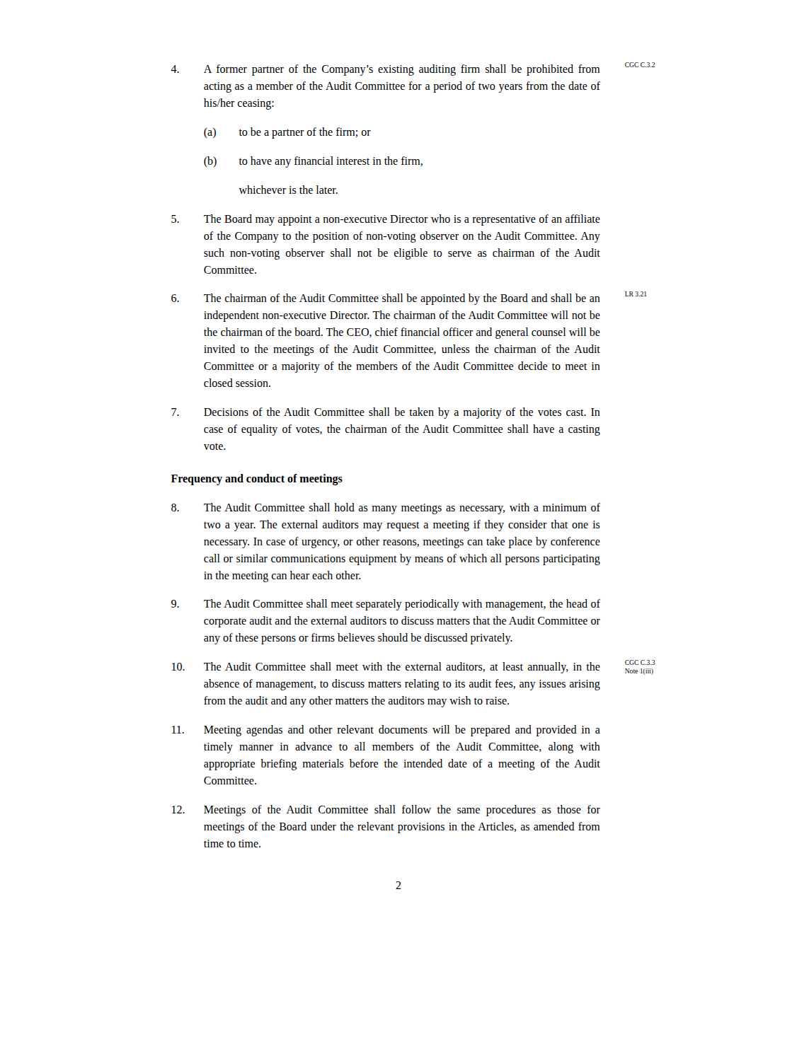4.
A former partner of the Company’s existing auditing firm shall be prohibited from acting as a member of the Audit Committee for a period of two years from the date of his/her ceasing: CGC C.3.2
(a)
to be a partner of the firm; or
(b)
to have any financial interest in the firm,
whichever is the later.
5.
The Board may appoint a non-executive Director who is a representative of an affiliate of the Company to the position of non-voting observer on the Audit Committee. Any such non-voting observer shall not be eligible to serve as chairman of the Audit Committee.
6.
The chairman of the Audit Committee shall be appointed by the Board and shall be an independent non-executive Director. The chairman of the Audit Committee will not be the chairman of the board. The CEO, chief financial officer and general counsel will be invited to the meetings of the Audit Committee, unless the chairman of the Audit Committee or a majority of the members of the Audit Committee decide to meet in closed session. LR 3.21
7.
Decisions of the Audit Committee shall be taken by a majority of the votes cast. In case of equality of votes, the chairman of the Audit Committee shall have a casting vote.
Frequency and conduct of meetings
8.
The Audit Committee shall hold as many meetings as necessary, with a minimum of two a year. The external auditors may request a meeting if they consider that one is necessary. In case of urgency, or other reasons, meetings can take place by conference call or similar communications equipment by means of which all persons participating in the meeting can hear each other.
9.
The Audit Committee shall meet separately periodically with management, the head of corporate audit and the external auditors to discuss matters that the Audit Committee or any of these persons or firms believes should be discussed privately.
10.
The Audit Committee shall meet with the external auditors, at least annually, in the absence of management, to discuss matters relating to its audit fees, any issues arising from the audit and any other matters the auditors may wish to raise. CGC C.3.3
Note 1(iii)
11.
Meeting agendas and other relevant documents will be prepared and provided in a timely manner in advance to all members of the Audit Committee, along with appropriate briefing materials before the intended date of a meeting of the Audit Committee.
12.
Meetings of the Audit Committee shall follow the same procedures as those for meetings of the Board under the relevant provisions in the Articles, as amended from time to time.
2